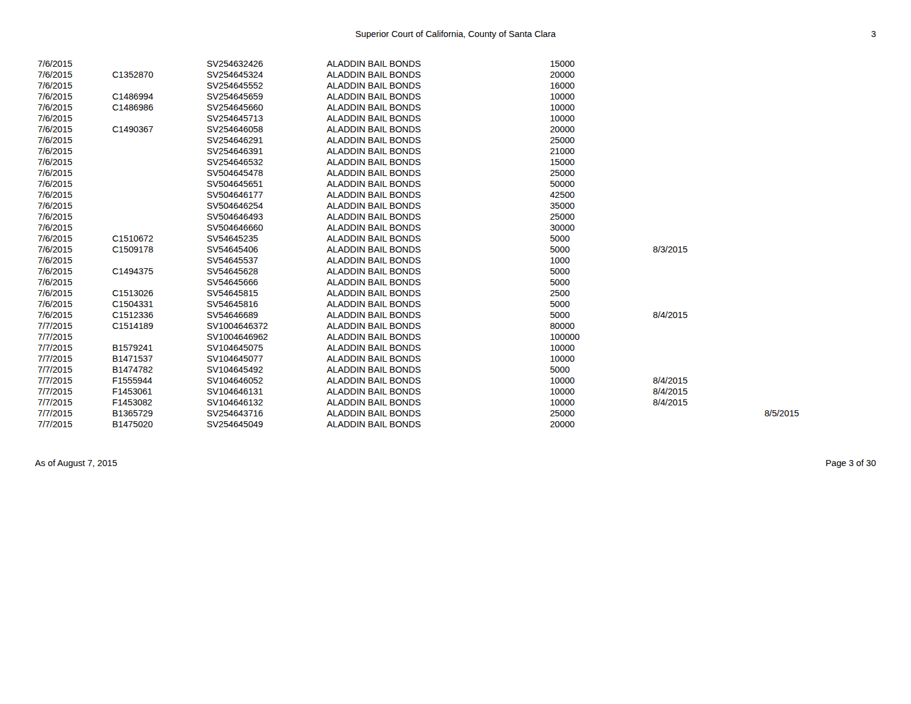Superior Court of California, County of Santa Clara 3
| 7/6/2015 | | SV254632426 | ALADDIN BAIL BONDS | 15000 | | |
| 7/6/2015 | C1352870 | SV254645324 | ALADDIN BAIL BONDS | 20000 | | |
| 7/6/2015 | | SV254645552 | ALADDIN BAIL BONDS | 16000 | | |
| 7/6/2015 | C1486994 | SV254645659 | ALADDIN BAIL BONDS | 10000 | | |
| 7/6/2015 | C1486986 | SV254645660 | ALADDIN BAIL BONDS | 10000 | | |
| 7/6/2015 | | SV254645713 | ALADDIN BAIL BONDS | 10000 | | |
| 7/6/2015 | C1490367 | SV254646058 | ALADDIN BAIL BONDS | 20000 | | |
| 7/6/2015 | | SV254646291 | ALADDIN BAIL BONDS | 25000 | | |
| 7/6/2015 | | SV254646391 | ALADDIN BAIL BONDS | 21000 | | |
| 7/6/2015 | | SV254646532 | ALADDIN BAIL BONDS | 15000 | | |
| 7/6/2015 | | SV504645478 | ALADDIN BAIL BONDS | 25000 | | |
| 7/6/2015 | | SV504645651 | ALADDIN BAIL BONDS | 50000 | | |
| 7/6/2015 | | SV504646177 | ALADDIN BAIL BONDS | 42500 | | |
| 7/6/2015 | | SV504646254 | ALADDIN BAIL BONDS | 35000 | | |
| 7/6/2015 | | SV504646493 | ALADDIN BAIL BONDS | 25000 | | |
| 7/6/2015 | | SV504646660 | ALADDIN BAIL BONDS | 30000 | | |
| 7/6/2015 | C1510672 | SV54645235 | ALADDIN BAIL BONDS | 5000 | | |
| 7/6/2015 | C1509178 | SV54645406 | ALADDIN BAIL BONDS | 5000 | 8/3/2015 | |
| 7/6/2015 | | SV54645537 | ALADDIN BAIL BONDS | 1000 | | |
| 7/6/2015 | C1494375 | SV54645628 | ALADDIN BAIL BONDS | 5000 | | |
| 7/6/2015 | | SV54645666 | ALADDIN BAIL BONDS | 5000 | | |
| 7/6/2015 | C1513026 | SV54645815 | ALADDIN BAIL BONDS | 2500 | | |
| 7/6/2015 | C1504331 | SV54645816 | ALADDIN BAIL BONDS | 5000 | | |
| 7/6/2015 | C1512336 | SV54646689 | ALADDIN BAIL BONDS | 5000 | 8/4/2015 | |
| 7/7/2015 | C1514189 | SV1004646372 | ALADDIN BAIL BONDS | 80000 | | |
| 7/7/2015 | | SV1004646962 | ALADDIN BAIL BONDS | 100000 | | |
| 7/7/2015 | B1579241 | SV104645075 | ALADDIN BAIL BONDS | 10000 | | |
| 7/7/2015 | B1471537 | SV104645077 | ALADDIN BAIL BONDS | 10000 | | |
| 7/7/2015 | B1474782 | SV104645492 | ALADDIN BAIL BONDS | 5000 | | |
| 7/7/2015 | F1555944 | SV104646052 | ALADDIN BAIL BONDS | 10000 | 8/4/2015 | |
| 7/7/2015 | F1453061 | SV104646131 | ALADDIN BAIL BONDS | 10000 | 8/4/2015 | |
| 7/7/2015 | F1453082 | SV104646132 | ALADDIN BAIL BONDS | 10000 | 8/4/2015 | |
| 7/7/2015 | B1365729 | SV254643716 | ALADDIN BAIL BONDS | 25000 | | 8/5/2015 |
| 7/7/2015 | B1475020 | SV254645049 | ALADDIN BAIL BONDS | 20000 | | |
As of August 7, 2015 Page 3 of 30